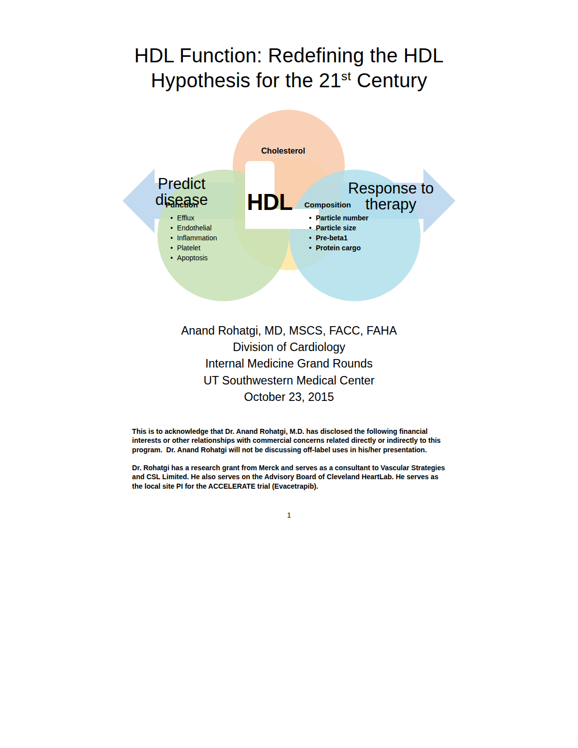HDL Function: Redefining the HDL
Hypothesis for the 21st Century
Cholesterol
Function
Composition
Efflux
Endothelial
Inflammation
Platelet
Apoptosis
Particle number
Particle size
Pre-beta1
Protein cargo
HDL
Predict
disease
Response to
therapy
Anand Rohatgi, MD, MSCS, FACC, FAHA
Division of Cardiology
Internal Medicine Grand Rounds
UT Southwestern Medical Center
October 23, 2015
This is to acknowledge that Dr. Anand Rohatgi, M.D. has disclosed the following financial interests or other relationships with commercial concerns related directly or indirectly to this program. Dr. Anand Rohatgi will not be discussing off-label uses in his/her presentation.
Dr. Rohatgi has a research grant from Merck and serves as a consultant to Vascular Strategies and CSL Limited. He also serves on the Advisory Board of Cleveland HeartLab. He serves as the local site PI for the ACCELERATE trial (Evacetrapib).
1